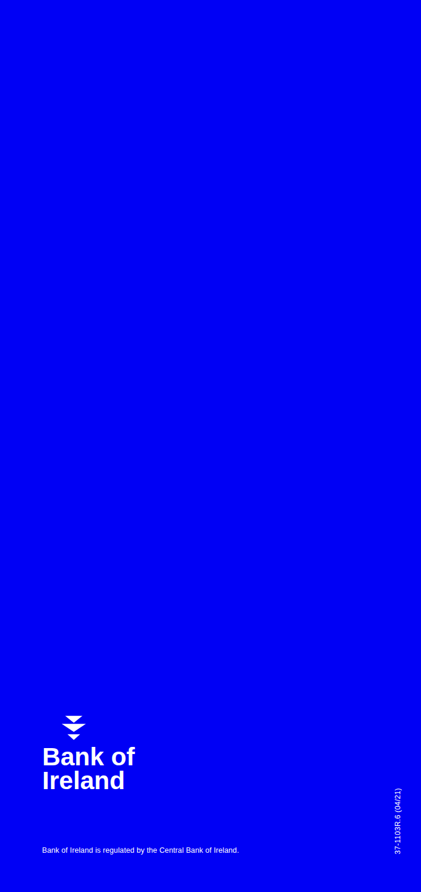Bank of Ireland
Bank of Ireland is regulated by the Central Bank of Ireland.
37-1103R.6 (04/21)